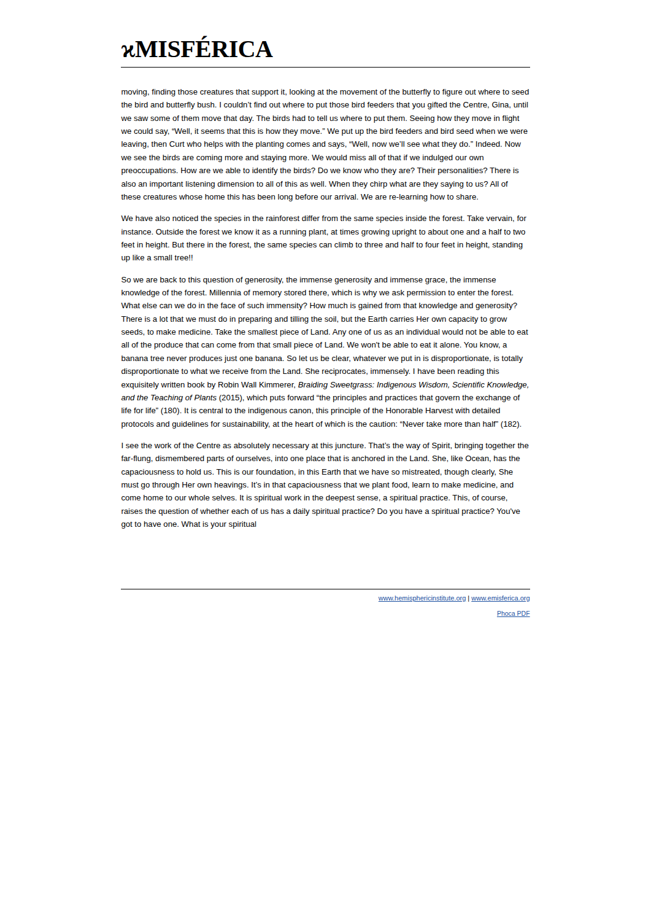ϰMISFÉRICA
moving, finding those creatures that support it, looking at the movement of the butterfly to figure out where to seed the bird and butterfly bush. I couldn’t find out where to put those bird feeders that you gifted the Centre, Gina, until we saw some of them move that day. The birds had to tell us where to put them. Seeing how they move in flight we could say, “Well, it seems that this is how they move.” We put up the bird feeders and bird seed when we were leaving, then Curt who helps with the planting comes and says, “Well, now we’ll see what they do.” Indeed. Now we see the birds are coming more and staying more. We would miss all of that if we indulged our own preoccupations. How are we able to identify the birds? Do we know who they are? Their personalities? There is also an important listening dimension to all of this as well. When they chirp what are they saying to us? All of these creatures whose home this has been long before our arrival. We are re-learning how to share.
We have also noticed the species in the rainforest differ from the same species inside the forest. Take vervain, for instance. Outside the forest we know it as a running plant, at times growing upright to about one and a half to two feet in height. But there in the forest, the same species can climb to three and half to four feet in height, standing up like a small tree!!
So we are back to this question of generosity, the immense generosity and immense grace, the immense knowledge of the forest. Millennia of memory stored there, which is why we ask permission to enter the forest. What else can we do in the face of such immensity? How much is gained from that knowledge and generosity? There is a lot that we must do in preparing and tilling the soil, but the Earth carries Her own capacity to grow seeds, to make medicine. Take the smallest piece of Land. Any one of us as an individual would not be able to eat all of the produce that can come from that small piece of Land. We won't be able to eat it alone. You know, a banana tree never produces just one banana. So let us be clear, whatever we put in is disproportionate, is totally disproportionate to what we receive from the Land. She reciprocates, immensely. I have been reading this exquisitely written book by Robin Wall Kimmerer, Braiding Sweetgrass: Indigenous Wisdom, Scientific Knowledge, and the Teaching of Plants (2015), which puts forward “the principles and practices that govern the exchange of life for life” (180). It is central to the indigenous canon, this principle of the Honorable Harvest with detailed protocols and guidelines for sustainability, at the heart of which is the caution: “Never take more than half” (182).
I see the work of the Centre as absolutely necessary at this juncture. That’s the way of Spirit, bringing together the far-flung, dismembered parts of ourselves, into one place that is anchored in the Land. She, like Ocean, has the capaciousness to hold us. This is our foundation, in this Earth that we have so mistreated, though clearly, She must go through Her own heavings. It’s in that capaciousness that we plant food, learn to make medicine, and come home to our whole selves. It is spiritual work in the deepest sense, a spiritual practice. This, of course, raises the question of whether each of us has a daily spiritual practice? Do you have a spiritual practice? You've got to have one. What is your spiritual
www.hemisphericinstitute.org | www.emisferica.org Phoca PDF